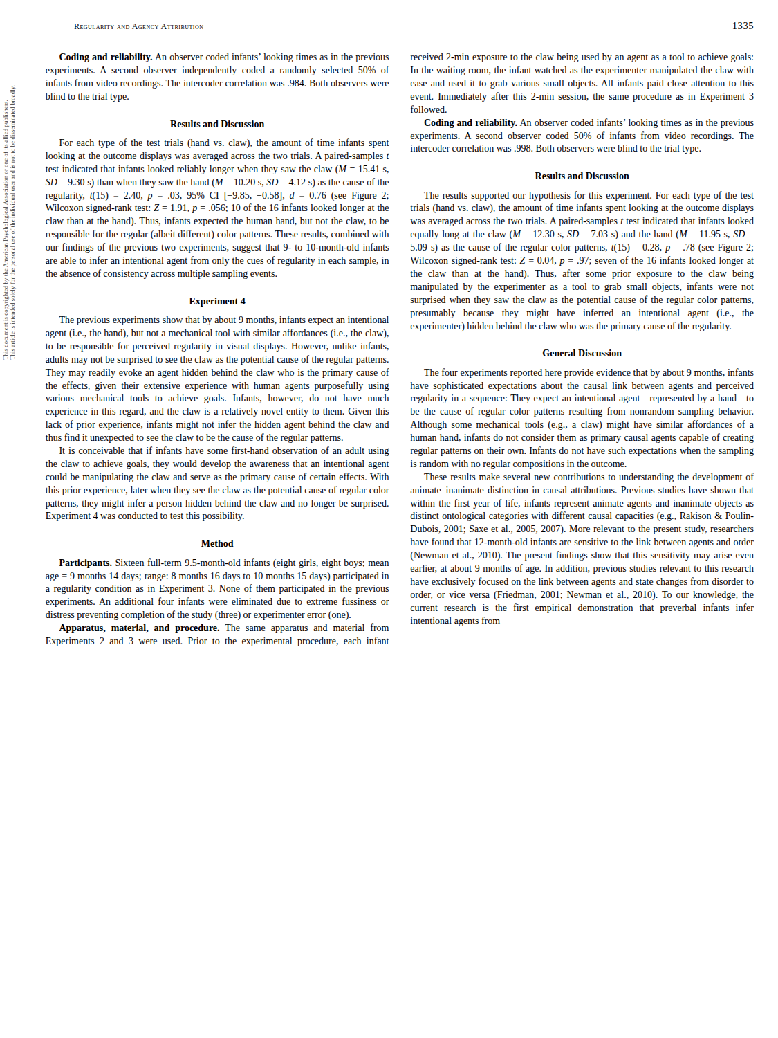This document is copyrighted by the American Psychological Association or one of its allied publishers.
This article is intended solely for the personal use of the individual user and is not to be disseminated broadly.
Regularity and Agency Attribution 1335
Coding and reliability. An observer coded infants’ looking times as in the previous experiments. A second observer independently coded a randomly selected 50% of infants from video recordings. The intercoder correlation was .984. Both observers were blind to the trial type.
Results and Discussion
For each type of the test trials (hand vs. claw), the amount of time infants spent looking at the outcome displays was averaged across the two trials. A paired-samples t test indicated that infants looked reliably longer when they saw the claw (M = 15.41 s, SD = 9.30 s) than when they saw the hand (M = 10.20 s, SD = 4.12 s) as the cause of the regularity, t(15) = 2.40, p = .03, 95% CI [−9.85, −0.58], d = 0.76 (see Figure 2; Wilcoxon signed-rank test: Z = 1.91, p = .056; 10 of the 16 infants looked longer at the claw than at the hand). Thus, infants expected the human hand, but not the claw, to be responsible for the regular (albeit different) color patterns. These results, combined with our findings of the previous two experiments, suggest that 9- to 10-month-old infants are able to infer an intentional agent from only the cues of regularity in each sample, in the absence of consistency across multiple sampling events.
Experiment 4
The previous experiments show that by about 9 months, infants expect an intentional agent (i.e., the hand), but not a mechanical tool with similar affordances (i.e., the claw), to be responsible for perceived regularity in visual displays. However, unlike infants, adults may not be surprised to see the claw as the potential cause of the regular patterns. They may readily evoke an agent hidden behind the claw who is the primary cause of the effects, given their extensive experience with human agents purposefully using various mechanical tools to achieve goals. Infants, however, do not have much experience in this regard, and the claw is a relatively novel entity to them. Given this lack of prior experience, infants might not infer the hidden agent behind the claw and thus find it unexpected to see the claw to be the cause of the regular patterns.
It is conceivable that if infants have some first-hand observation of an adult using the claw to achieve goals, they would develop the awareness that an intentional agent could be manipulating the claw and serve as the primary cause of certain effects. With this prior experience, later when they see the claw as the potential cause of regular color patterns, they might infer a person hidden behind the claw and no longer be surprised. Experiment 4 was conducted to test this possibility.
Method
Participants. Sixteen full-term 9.5-month-old infants (eight girls, eight boys; mean age = 9 months 14 days; range: 8 months 16 days to 10 months 15 days) participated in a regularity condition as in Experiment 3. None of them participated in the previous experiments. An additional four infants were eliminated due to extreme fussiness or distress preventing completion of the study (three) or experimenter error (one).
Apparatus, material, and procedure. The same apparatus and material from Experiments 2 and 3 were used. Prior to the experimental procedure, each infant received 2-min exposure to the claw being used by an agent as a tool to achieve goals: In the waiting room, the infant watched as the experimenter manipulated the claw with ease and used it to grab various small objects. All infants paid close attention to this event. Immediately after this 2-min session, the same procedure as in Experiment 3 followed.
Coding and reliability. An observer coded infants’ looking times as in the previous experiments. A second observer coded 50% of infants from video recordings. The intercoder correlation was .998. Both observers were blind to the trial type.
Results and Discussion
The results supported our hypothesis for this experiment. For each type of the test trials (hand vs. claw), the amount of time infants spent looking at the outcome displays was averaged across the two trials. A paired-samples t test indicated that infants looked equally long at the claw (M = 12.30 s, SD = 7.03 s) and the hand (M = 11.95 s, SD = 5.09 s) as the cause of the regular color patterns, t(15) = 0.28, p = .78 (see Figure 2; Wilcoxon signed-rank test: Z = 0.04, p = .97; seven of the 16 infants looked longer at the claw than at the hand). Thus, after some prior exposure to the claw being manipulated by the experimenter as a tool to grab small objects, infants were not surprised when they saw the claw as the potential cause of the regular color patterns, presumably because they might have inferred an intentional agent (i.e., the experimenter) hidden behind the claw who was the primary cause of the regularity.
General Discussion
The four experiments reported here provide evidence that by about 9 months, infants have sophisticated expectations about the causal link between agents and perceived regularity in a sequence: They expect an intentional agent—represented by a hand—to be the cause of regular color patterns resulting from nonrandom sampling behavior. Although some mechanical tools (e.g., a claw) might have similar affordances of a human hand, infants do not consider them as primary causal agents capable of creating regular patterns on their own. Infants do not have such expectations when the sampling is random with no regular compositions in the outcome.
These results make several new contributions to understanding the development of animate–inanimate distinction in causal attributions. Previous studies have shown that within the first year of life, infants represent animate agents and inanimate objects as distinct ontological categories with different causal capacities (e.g., Rakison & Poulin-Dubois, 2001; Saxe et al., 2005, 2007). More relevant to the present study, researchers have found that 12-month-old infants are sensitive to the link between agents and order (Newman et al., 2010). The present findings show that this sensitivity may arise even earlier, at about 9 months of age. In addition, previous studies relevant to this research have exclusively focused on the link between agents and state changes from disorder to order, or vice versa (Friedman, 2001; Newman et al., 2010). To our knowledge, the current research is the first empirical demonstration that preverbal infants infer intentional agents from